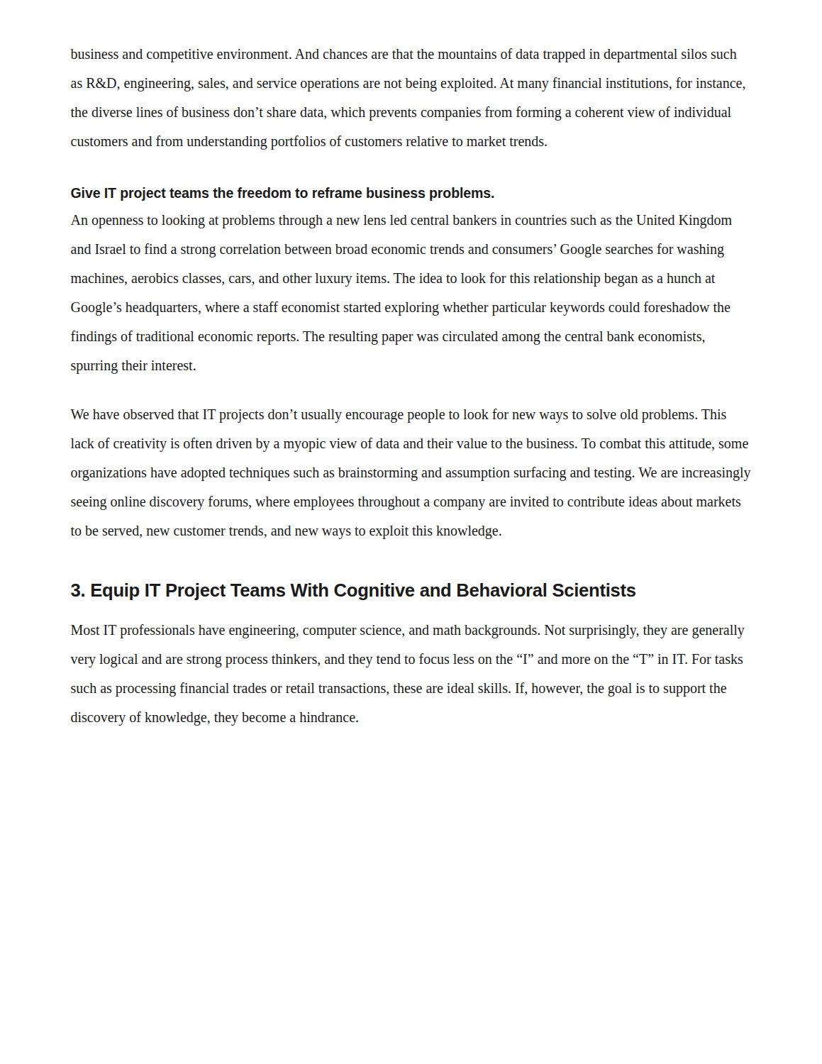business and competitive environment. And chances are that the mountains of data trapped in departmental silos such as R&D, engineering, sales, and service operations are not being exploited. At many financial institutions, for instance, the diverse lines of business don’t share data, which prevents companies from forming a coherent view of individual customers and from understanding portfolios of customers relative to market trends.
Give IT project teams the freedom to reframe business problems.
An openness to looking at problems through a new lens led central bankers in countries such as the United Kingdom and Israel to find a strong correlation between broad economic trends and consumers’ Google searches for washing machines, aerobics classes, cars, and other luxury items. The idea to look for this relationship began as a hunch at Google’s headquarters, where a staff economist started exploring whether particular keywords could foreshadow the findings of traditional economic reports. The resulting paper was circulated among the central bank economists, spurring their interest.
We have observed that IT projects don’t usually encourage people to look for new ways to solve old problems. This lack of creativity is often driven by a myopic view of data and their value to the business. To combat this attitude, some organizations have adopted techniques such as brainstorming and assumption surfacing and testing. We are increasingly seeing online discovery forums, where employees throughout a company are invited to contribute ideas about markets to be served, new customer trends, and new ways to exploit this knowledge.
3. Equip IT Project Teams With Cognitive and Behavioral Scientists
Most IT professionals have engineering, computer science, and math backgrounds. Not surprisingly, they are generally very logical and are strong process thinkers, and they tend to focus less on the “I” and more on the “T” in IT. For tasks such as processing financial trades or retail transactions, these are ideal skills. If, however, the goal is to support the discovery of knowledge, they become a hindrance.